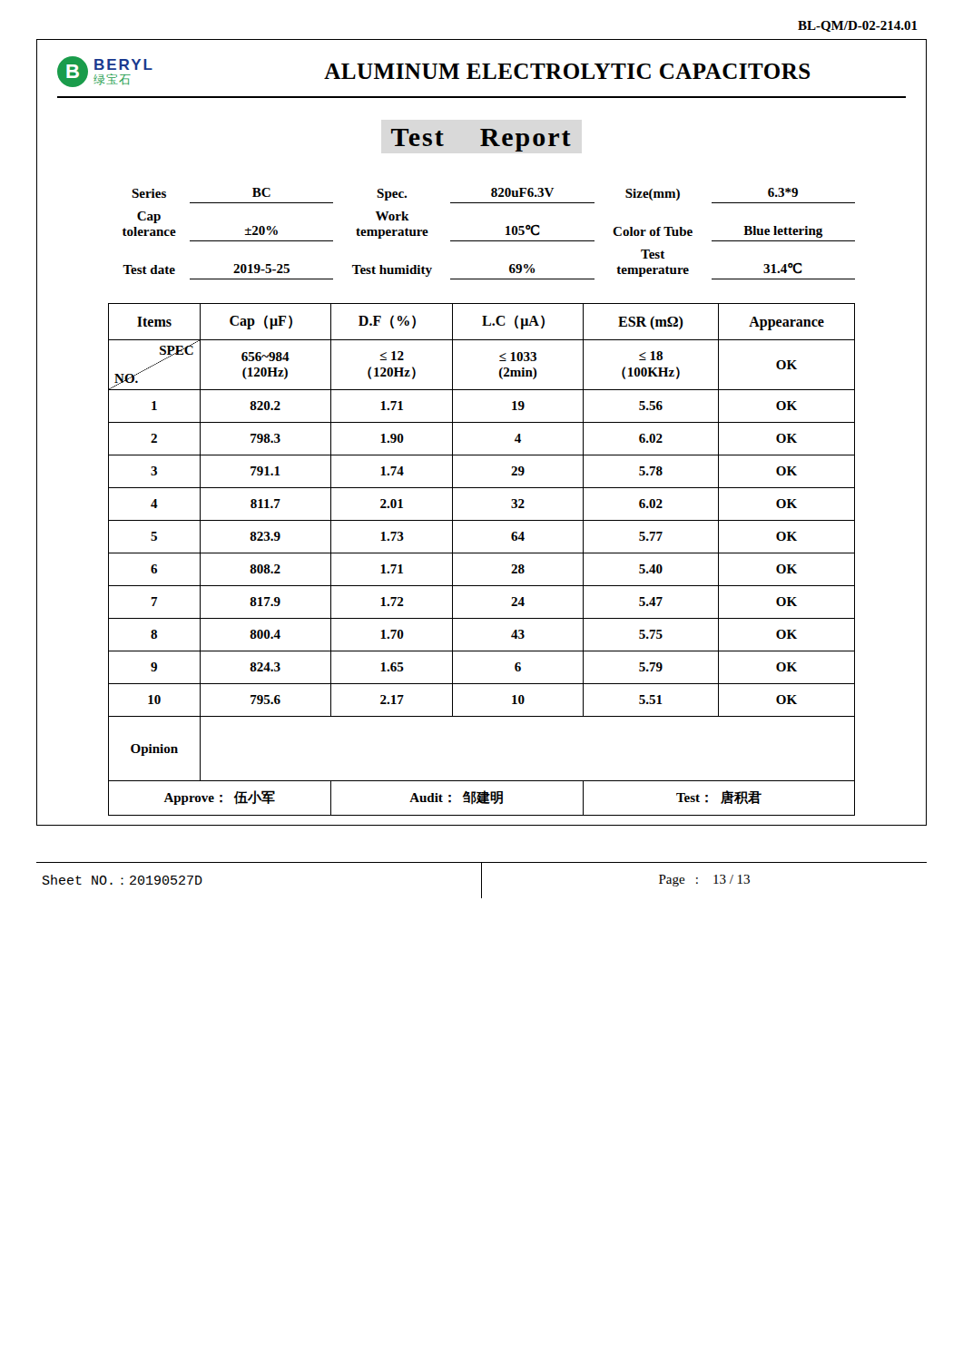BL-QM/D-02-214.01
B
BERYL
绿宝石
ALUMINUM ELECTROLYTIC CAPACITORS
Test Report
| Series | BC | Spec. | 820uF6.3V | Size(mm) | 6.3*9 |
| Cap tolerance | ±20% | Work temperature | 105℃ | Color of Tube | Blue lettering |
| Test date | 2019-5-25 | Test humidity | 69% | Test temperature | 31.4℃ |
| Items | Cap（μF） | D.F（%） | L.C（μA） | ESR (mΩ) | Appearance |
| --- | --- | --- | --- | --- | --- |
| SPEC NO. | 656~984 (120Hz) | ≤ 12 （120Hz） | ≤ 1033 (2min) | ≤ 18 （100KHz） | OK |
| 1 | 820.2 | 1.71 | 19 | 5.56 | OK |
| 2 | 798.3 | 1.90 | 4 | 6.02 | OK |
| 3 | 791.1 | 1.74 | 29 | 5.78 | OK |
| 4 | 811.7 | 2.01 | 32 | 6.02 | OK |
| 5 | 823.9 | 1.73 | 64 | 5.77 | OK |
| 6 | 808.2 | 1.71 | 28 | 5.40 | OK |
| 7 | 817.9 | 1.72 | 24 | 5.47 | OK |
| 8 | 800.4 | 1.70 | 43 | 5.75 | OK |
| 9 | 824.3 | 1.65 | 6 | 5.79 | OK |
| 10 | 795.6 | 2.17 | 10 | 5.51 | OK |
| Opinion | |
| Approve： 伍小军 | Audit： 邹建明 | Test： 唐积君 |
Sheet NO.：20190527D
Page : 13 / 13